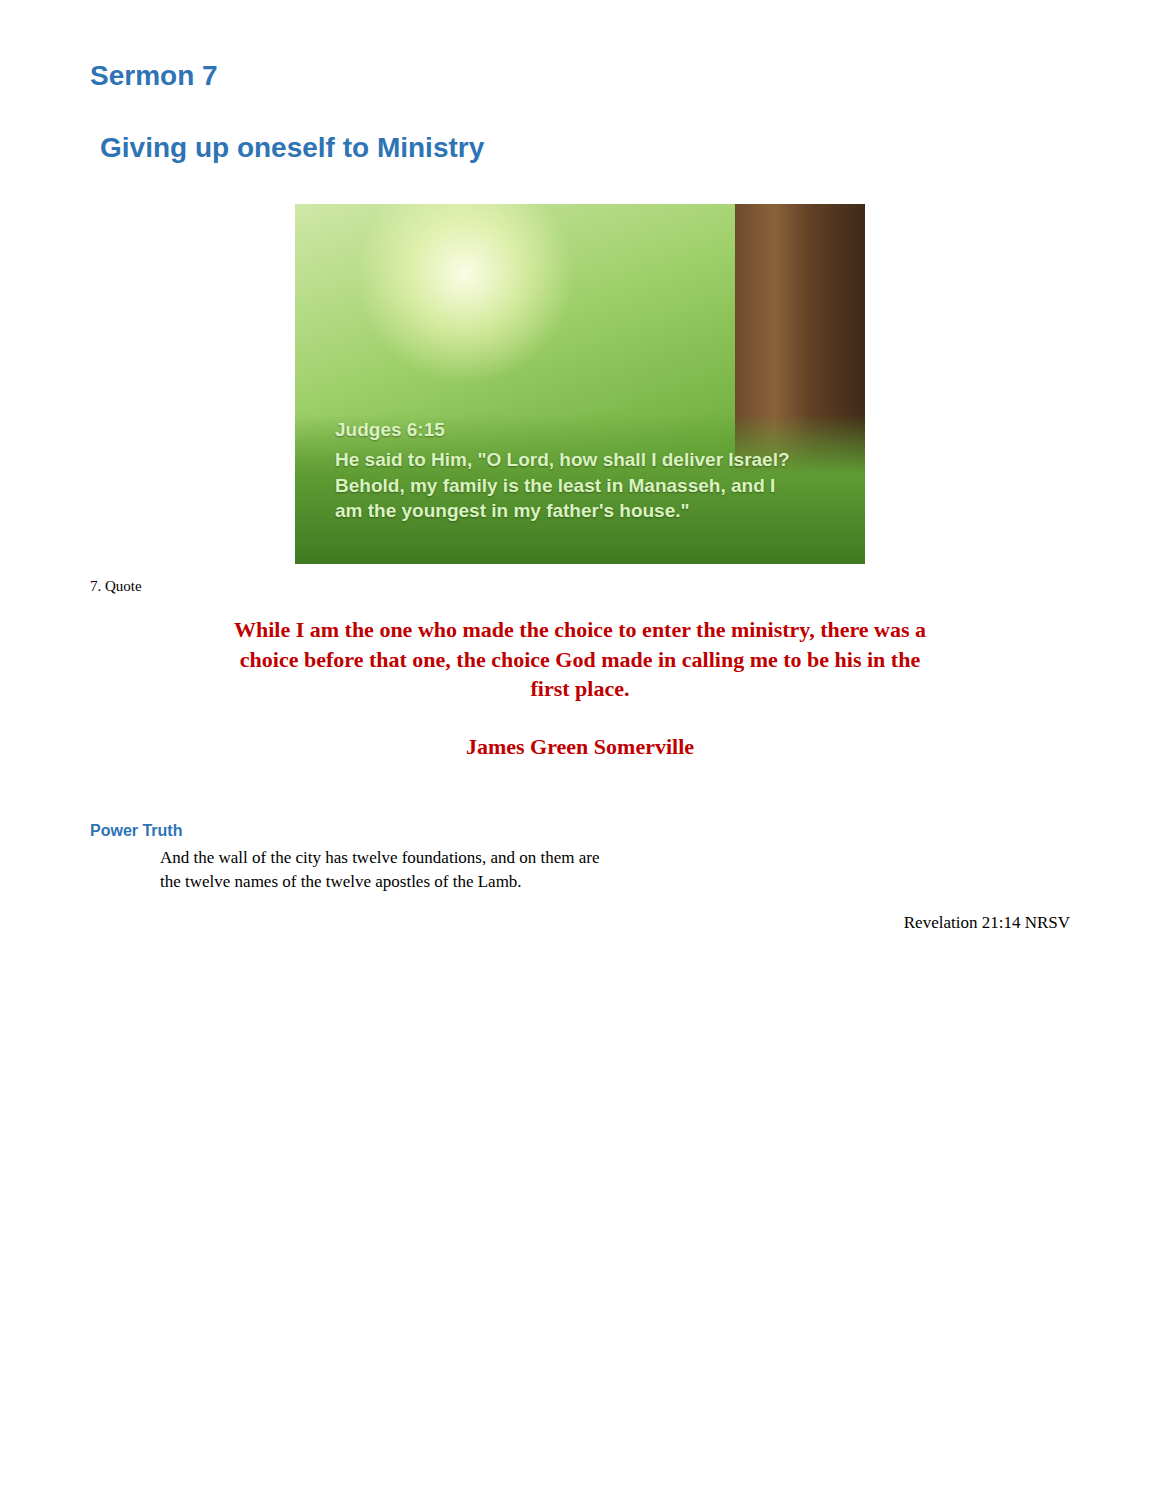Sermon 7
Giving up oneself to Ministry
Judges 6:15 He said to Him, "O Lord, how shall I deliver Israel? Behold, my family is the least in Manasseh, and I am the youngest in my father's house."
7. Quote
While I am the one who made the choice to enter the ministry, there was a choice before that one, the choice God made in calling me to be his in the first place. James Green Somerville
Power Truth
And the wall of the city has twelve foundations, and on them are
the twelve names of the twelve apostles of the Lamb.
Revelation 21:14 NRSV